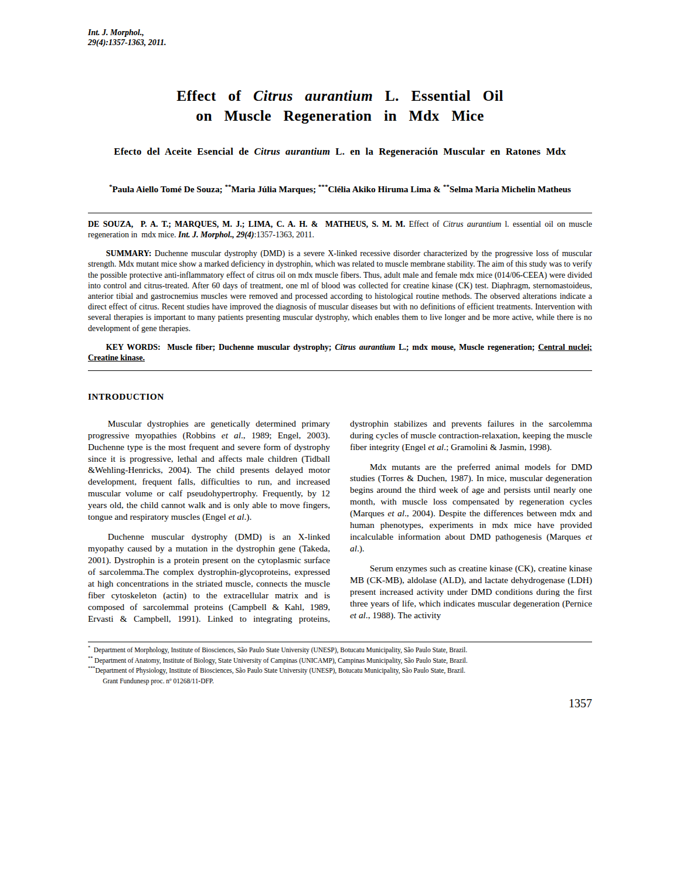Int. J. Morphol.,
29(4):1357-1363, 2011.
Effect of Citrus aurantium L. Essential Oil
on Muscle Regeneration in Mdx Mice
Efecto del Aceite Esencial de Citrus aurantium L. en la Regeneración Muscular en Ratones Mdx
*Paula Aiello Tomé De Souza; **Maria Júlia Marques; ***Clélia Akiko Hiruma Lima & **Selma Maria Michelin Matheus
DE SOUZA, P. A. T.; MARQUES, M. J.; LIMA, C. A. H. & MATHEUS, S. M. M. Effect of Citrus aurantium l. essential oil on muscle regeneration in mdx mice. Int. J. Morphol., 29(4):1357-1363, 2011.
SUMMARY: Duchenne muscular dystrophy (DMD) is a severe X-linked recessive disorder characterized by the progressive loss of muscular strength. Mdx mutant mice show a marked deficiency in dystrophin, which was related to muscle membrane stability. The aim of this study was to verify the possible protective anti-inflammatory effect of citrus oil on mdx muscle fibers. Thus, adult male and female mdx mice (014/06-CEEA) were divided into control and citrus-treated. After 60 days of treatment, one ml of blood was collected for creatine kinase (CK) test. Diaphragm, sternomastoideus, anterior tibial and gastrocnemius muscles were removed and processed according to histological routine methods. The observed alterations indicate a direct effect of citrus. Recent studies have improved the diagnosis of muscular diseases but with no definitions of efficient treatments. Intervention with several therapies is important to many patients presenting muscular dystrophy, which enables them to live longer and be more active, while there is no development of gene therapies.
KEY WORDS: Muscle fiber; Duchenne muscular dystrophy; Citrus aurantium L.; mdx mouse, Muscle regeneration; Central nuclei; Creatine kinase.
INTRODUCTION
Muscular dystrophies are genetically determined primary progressive myopathies (Robbins et al., 1989; Engel, 2003). Duchenne type is the most frequent and severe form of dystrophy since it is progressive, lethal and affects male children (Tidball &Wehling-Henricks, 2004). The child presents delayed motor development, frequent falls, difficulties to run, and increased muscular volume or calf pseudohypertrophy. Frequently, by 12 years old, the child cannot walk and is only able to move fingers, tongue and respiratory muscles (Engel et al.).
Duchenne muscular dystrophy (DMD) is an X-linked myopathy caused by a mutation in the dystrophin gene (Takeda, 2001). Dystrophin is a protein present on the cytoplasmic surface of sarcolemma.The complex dystrophin-glycoproteins, expressed at high concentrations in the striated muscle, connects the muscle fiber cytoskeleton (actin) to the extracellular matrix and is composed of sarcolemmal proteins (Campbell & Kahl, 1989, Ervasti & Campbell, 1991). Linked to integrating proteins, dystrophin stabilizes and prevents failures in the sarcolemma during cycles of muscle contraction-relaxation, keeping the muscle fiber integrity (Engel et al.; Gramolini & Jasmin, 1998).
Mdx mutants are the preferred animal models for DMD studies (Torres & Duchen, 1987). In mice, muscular degeneration begins around the third week of age and persists until nearly one month, with muscle loss compensated by regeneration cycles (Marques et al., 2004). Despite the differences between mdx and human phenotypes, experiments in mdx mice have provided incalculable information about DMD pathogenesis (Marques et al.).
Serum enzymes such as creatine kinase (CK), creatine kinase MB (CK-MB), aldolase (ALD), and lactate dehydrogenase (LDH) present increased activity under DMD conditions during the first three years of life, which indicates muscular degeneration (Pernice et al., 1988). The activity
* Department of Morphology, Institute of Biosciences, São Paulo State University (UNESP), Botucatu Municipality, São Paulo State, Brazil.
** Department of Anatomy, Institute of Biology, State University of Campinas (UNICAMP), Campinas Municipality, São Paulo State, Brazil.
***Department of Physiology, Institute of Biosciences, São Paulo State University (UNESP), Botucatu Municipality, São Paulo State, Brazil.
Grant Fundunesp proc. nº 01268/11-DFP.
1357